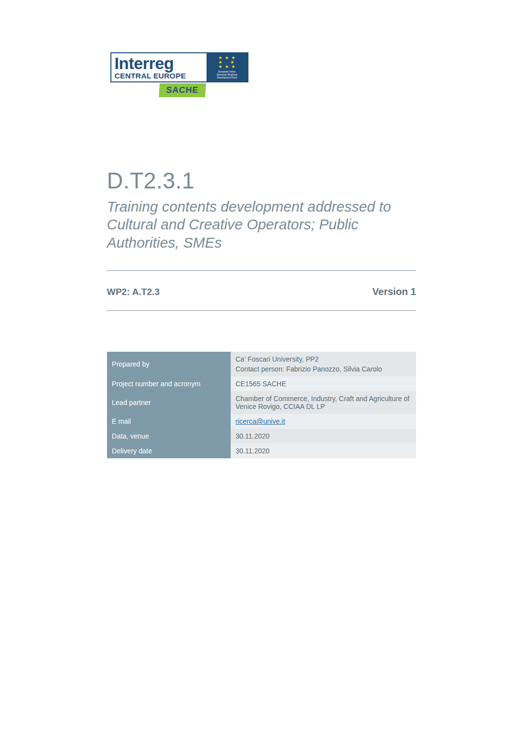Interreg
CENTRAL EUROPE
★ ★ ★
★ ★
★ ★ ★
European Union
European Regional
Development Fund
SACHE
D.T2.3.1
Training contents development addressed to Cultural and Creative Operators; Public Authorities, SMEs
WP2: A.T2.3 Version 1
| Prepared by | Ca' Foscari University, PP2 Contact person: Fabrizio Panozzo, Silvia Carolo |
| Project number and acronym | CE1565 SACHE |
| Lead partner | Chamber of Commerce, Industry, Craft and Agriculture of Venice Rovigo, CCIAA DL LP |
| E mail | ricerca@unive.it |
| Data, venue | 30.11.2020 |
| Delivery date | 30.11.2020 |